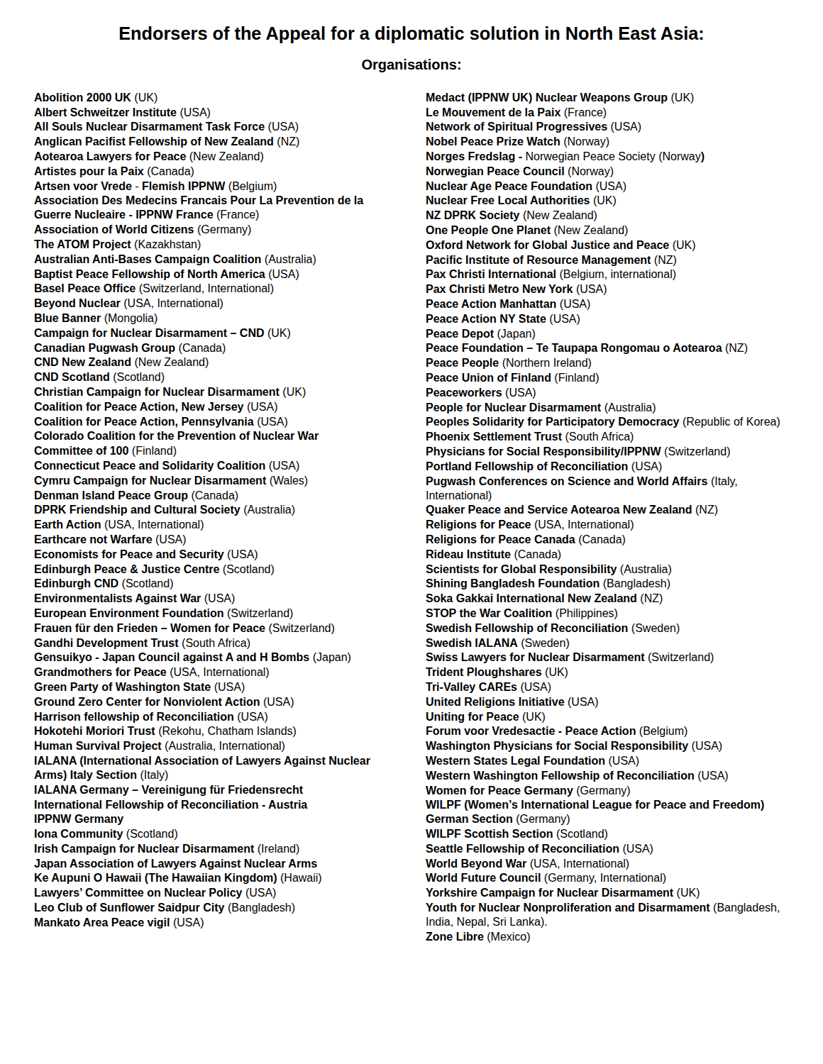Endorsers of the Appeal for a diplomatic solution in North East Asia:
Organisations:
Abolition 2000 UK (UK)
Albert Schweitzer Institute (USA)
All Souls Nuclear Disarmament Task Force (USA)
Anglican Pacifist Fellowship of New Zealand (NZ)
Aotearoa Lawyers for Peace (New Zealand)
Artistes pour la Paix (Canada)
Artsen voor Vrede - Flemish IPPNW (Belgium)
Association Des Medecins Francais Pour La Prevention de la Guerre Nucleaire - IPPNW France (France)
Association of World Citizens (Germany)
The ATOM Project (Kazakhstan)
Australian Anti-Bases Campaign Coalition (Australia)
Baptist Peace Fellowship of North America (USA)
Basel Peace Office (Switzerland, International)
Beyond Nuclear (USA, International)
Blue Banner (Mongolia)
Campaign for Nuclear Disarmament – CND (UK)
Canadian Pugwash Group (Canada)
CND New Zealand (New Zealand)
CND Scotland (Scotland)
Christian Campaign for Nuclear Disarmament (UK)
Coalition for Peace Action, New Jersey (USA)
Coalition for Peace Action, Pennsylvania (USA)
Colorado Coalition for the Prevention of Nuclear War
Committee of 100 (Finland)
Connecticut Peace and Solidarity Coalition (USA)
Cymru Campaign for Nuclear Disarmament (Wales)
Denman Island Peace Group (Canada)
DPRK Friendship and Cultural Society (Australia)
Earth Action (USA, International)
Earthcare not Warfare (USA)
Economists for Peace and Security (USA)
Edinburgh Peace & Justice Centre (Scotland)
Edinburgh CND (Scotland)
Environmentalists Against War (USA)
European Environment Foundation (Switzerland)
Frauen für den Frieden – Women for Peace (Switzerland)
Gandhi Development Trust (South Africa)
Gensuikyo - Japan Council against A and H Bombs (Japan)
Grandmothers for Peace (USA, International)
Green Party of Washington State (USA)
Ground Zero Center for Nonviolent Action (USA)
Harrison fellowship of Reconciliation (USA)
Hokotehi Moriori Trust (Rekohu, Chatham Islands)
Human Survival Project (Australia, International)
IALANA (International Association of Lawyers Against Nuclear Arms) Italy Section (Italy)
IALANA Germany – Vereinigung für Friedensrecht
International Fellowship of Reconciliation - Austria
IPPNW Germany
Iona Community (Scotland)
Irish Campaign for Nuclear Disarmament (Ireland)
Japan Association of Lawyers Against Nuclear Arms
Ke Aupuni O Hawaii (The Hawaiian Kingdom) (Hawaii)
Lawyers’ Committee on Nuclear Policy (USA)
Leo Club of Sunflower Saidpur City (Bangladesh)
Mankato Area Peace vigil (USA)
Medact (IPPNW UK) Nuclear Weapons Group (UK)
Le Mouvement de la Paix (France)
Network of Spiritual Progressives (USA)
Nobel Peace Prize Watch (Norway)
Norges Fredslag - Norwegian Peace Society (Norway)
Norwegian Peace Council (Norway)
Nuclear Age Peace Foundation (USA)
Nuclear Free Local Authorities (UK)
NZ DPRK Society (New Zealand)
One People One Planet (New Zealand)
Oxford Network for Global Justice and Peace (UK)
Pacific Institute of Resource Management (NZ)
Pax Christi International (Belgium, international)
Pax Christi Metro New York (USA)
Peace Action Manhattan (USA)
Peace Action NY State (USA)
Peace Depot (Japan)
Peace Foundation – Te Taupapa Rongomau o Aotearoa (NZ)
Peace People (Northern Ireland)
Peace Union of Finland (Finland)
Peaceworkers (USA)
People for Nuclear Disarmament (Australia)
Peoples Solidarity for Participatory Democracy (Republic of Korea)
Phoenix Settlement Trust (South Africa)
Physicians for Social Responsibility/IPPNW (Switzerland)
Portland Fellowship of Reconciliation (USA)
Pugwash Conferences on Science and World Affairs (Italy, International)
Quaker Peace and Service Aotearoa New Zealand (NZ)
Religions for Peace (USA, International)
Religions for Peace Canada (Canada)
Rideau Institute (Canada)
Scientists for Global Responsibility (Australia)
Shining Bangladesh Foundation (Bangladesh)
Soka Gakkai International New Zealand (NZ)
STOP the War Coalition (Philippines)
Swedish Fellowship of Reconciliation (Sweden)
Swedish IALANA (Sweden)
Swiss Lawyers for Nuclear Disarmament (Switzerland)
Trident Ploughshares (UK)
Tri-Valley CAREs (USA)
United Religions Initiative (USA)
Uniting for Peace (UK)
Forum voor Vredesactie - Peace Action (Belgium)
Washington Physicians for Social Responsibility (USA)
Western States Legal Foundation (USA)
Western Washington Fellowship of Reconciliation (USA)
Women for Peace Germany (Germany)
WILPF (Women’s International League for Peace and Freedom) German Section (Germany)
WILPF Scottish Section (Scotland)
Seattle Fellowship of Reconciliation (USA)
World Beyond War (USA, International)
World Future Council (Germany, International)
Yorkshire Campaign for Nuclear Disarmament (UK)
Youth for Nuclear Nonproliferation and Disarmament (Bangladesh, India, Nepal, Sri Lanka).
Zone Libre (Mexico)